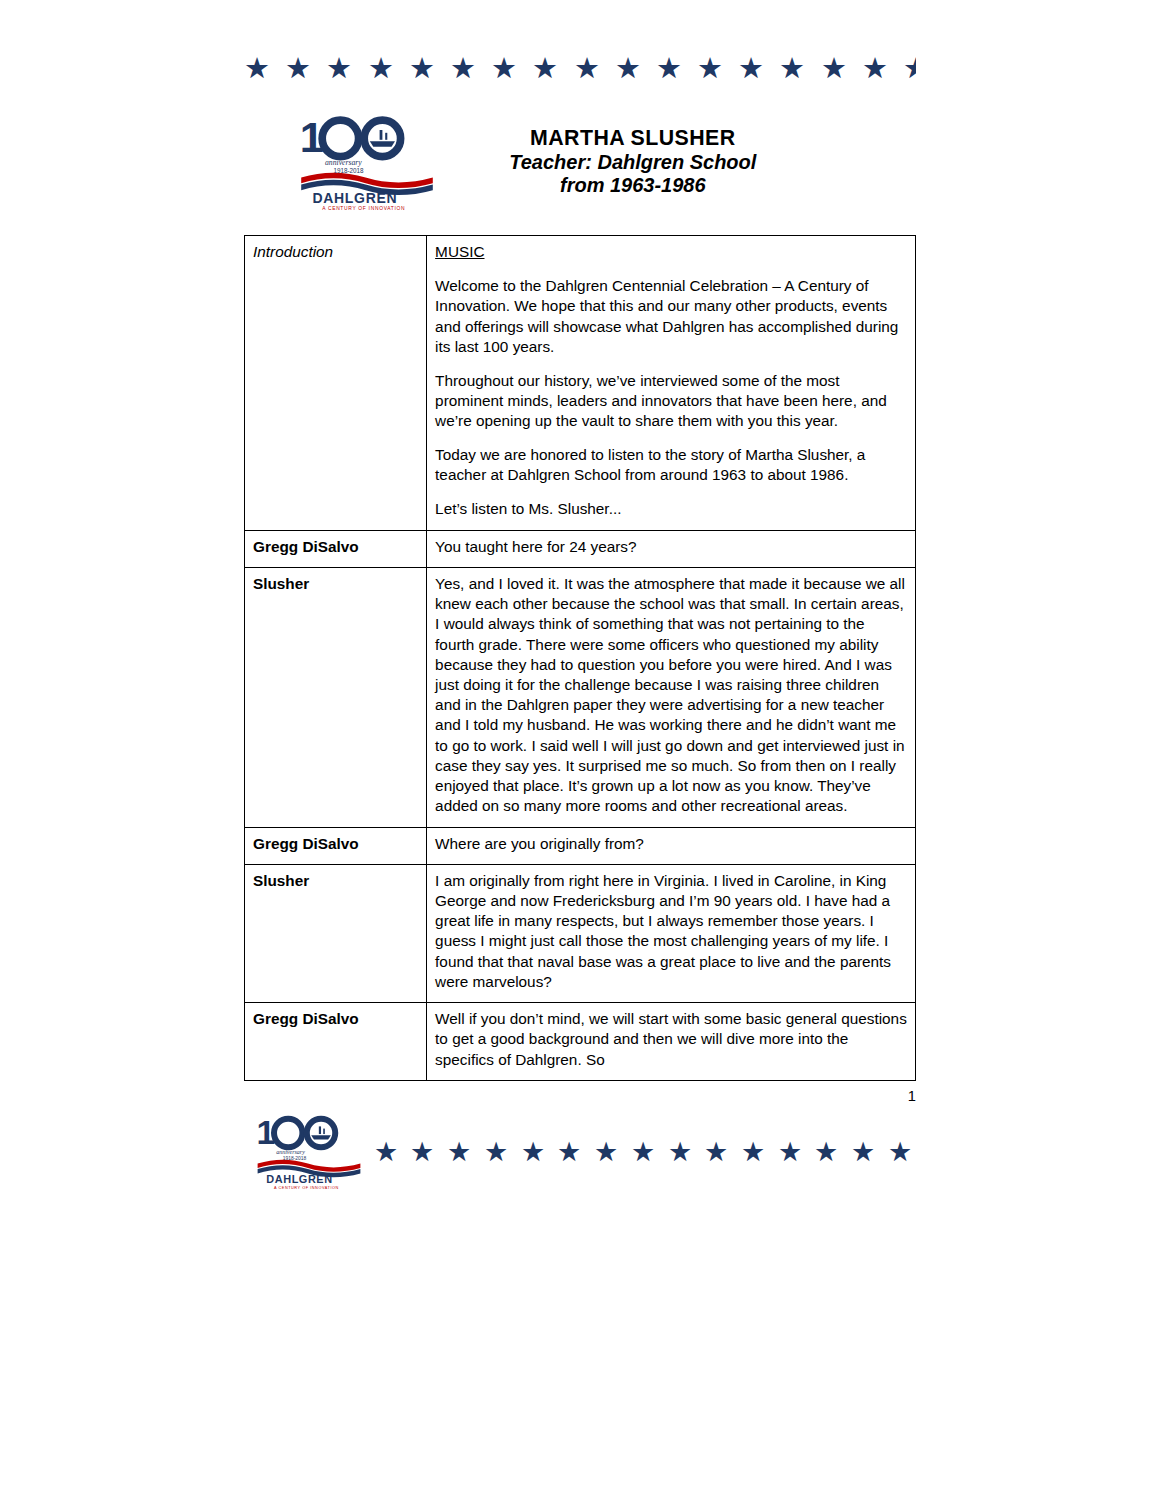★ ★ ★ ★ ★ ★ ★ ★ ★ ★ ★ ★ ★ ★ ★ ★ ★ ★ ★ ★ ★ ★ ★ ★ ★ ★
1 anniversary 1918-2018 DAHLGREN A CENTURY OF INNOVATION
MARTHA SLUSHER
Teacher: Dahlgren School
from 1963-1986
| Introduction | MUSIC Welcome to the Dahlgren Centennial Celebration – A Century of Innovation. We hope that this and our many other products, events and offerings will showcase what Dahlgren has accomplished during its last 100 years. Throughout our history, we’ve interviewed some of the most prominent minds, leaders and innovators that have been here, and we’re opening up the vault to share them with you this year. Today we are honored to listen to the story of Martha Slusher, a teacher at Dahlgren School from around 1963 to about 1986. Let’s listen to Ms. Slusher... |
| Gregg DiSalvo | You taught here for 24 years? |
| Slusher | Yes, and I loved it. It was the atmosphere that made it because we all knew each other because the school was that small. In certain areas, I would always think of something that was not pertaining to the fourth grade. There were some officers who questioned my ability because they had to question you before you were hired. And I was just doing it for the challenge because I was raising three children and in the Dahlgren paper they were advertising for a new teacher and I told my husband. He was working there and he didn’t want me to go to work. I said well I will just go down and get interviewed just in case they say yes. It surprised me so much. So from then on I really enjoyed that place. It’s grown up a lot now as you know. They’ve added on so many more rooms and other recreational areas. |
| Gregg DiSalvo | Where are you originally from? |
| Slusher | I am originally from right here in Virginia. I lived in Caroline, in King George and now Fredericksburg and I’m 90 years old. I have had a great life in many respects, but I always remember those years. I guess I might just call those the most challenging years of my life. I found that that naval base was a great place to live and the parents were marvelous? |
| Gregg DiSalvo | Well if you don’t mind, we will start with some basic general questions to get a good background and then we will dive more into the specifics of Dahlgren. So |
1
1 anniversary 1918-2018 DAHLGREN A CENTURY OF INNOVATION
★ ★ ★ ★ ★ ★ ★ ★ ★ ★ ★ ★ ★ ★ ★ ★ ★ ★ ★ ★ ★